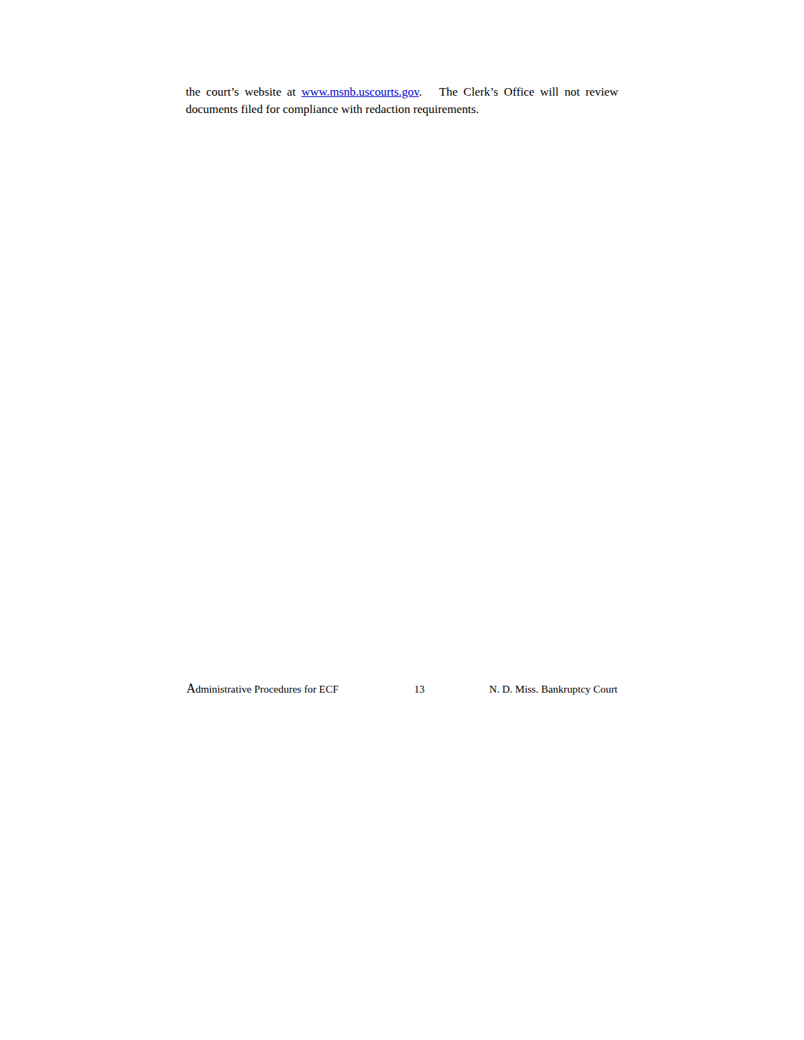the court’s website at www.msnb.uscourts.gov. The Clerk’s Office will not review documents filed for compliance with redaction requirements.
| A dministrative Procedures for ECF | 13 | N. D. Miss. Bankruptcy Court |